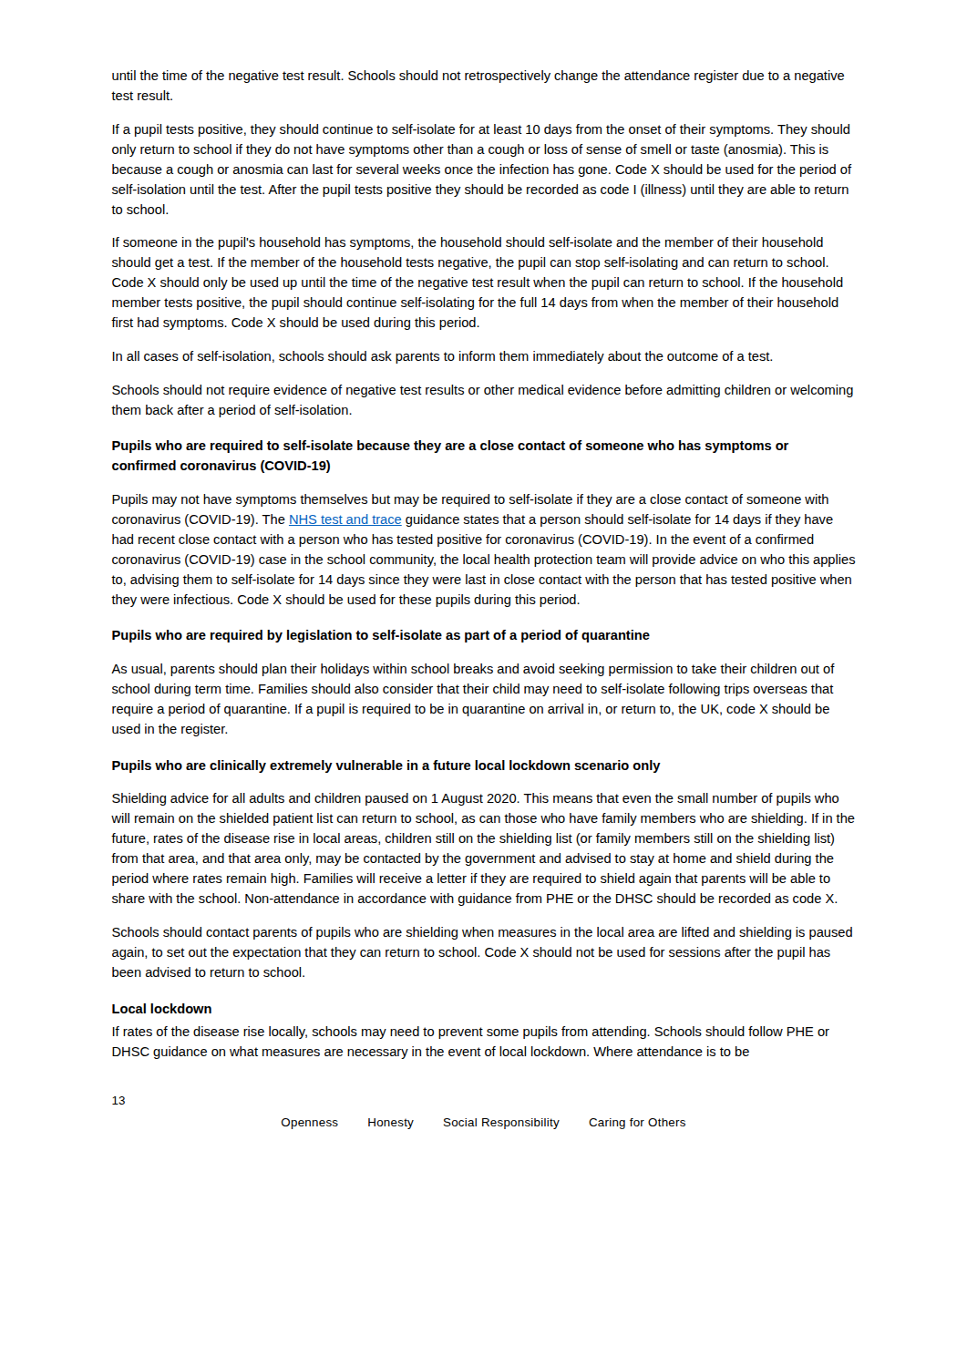until the time of the negative test result. Schools should not retrospectively change the attendance register due to a negative test result.
If a pupil tests positive, they should continue to self-isolate for at least 10 days from the onset of their symptoms. They should only return to school if they do not have symptoms other than a cough or loss of sense of smell or taste (anosmia). This is because a cough or anosmia can last for several weeks once the infection has gone. Code X should be used for the period of self-isolation until the test. After the pupil tests positive they should be recorded as code I (illness) until they are able to return to school.
If someone in the pupil's household has symptoms, the household should self-isolate and the member of their household should get a test. If the member of the household tests negative, the pupil can stop self-isolating and can return to school. Code X should only be used up until the time of the negative test result when the pupil can return to school. If the household member tests positive, the pupil should continue self-isolating for the full 14 days from when the member of their household first had symptoms. Code X should be used during this period.
In all cases of self-isolation, schools should ask parents to inform them immediately about the outcome of a test.
Schools should not require evidence of negative test results or other medical evidence before admitting children or welcoming them back after a period of self-isolation.
Pupils who are required to self-isolate because they are a close contact of someone who has symptoms or confirmed coronavirus (COVID-19)
Pupils may not have symptoms themselves but may be required to self-isolate if they are a close contact of someone with coronavirus (COVID-19). The NHS test and trace guidance states that a person should self-isolate for 14 days if they have had recent close contact with a person who has tested positive for coronavirus (COVID-19). In the event of a confirmed coronavirus (COVID-19) case in the school community, the local health protection team will provide advice on who this applies to, advising them to self-isolate for 14 days since they were last in close contact with the person that has tested positive when they were infectious. Code X should be used for these pupils during this period.
Pupils who are required by legislation to self-isolate as part of a period of quarantine
As usual, parents should plan their holidays within school breaks and avoid seeking permission to take their children out of school during term time. Families should also consider that their child may need to self-isolate following trips overseas that require a period of quarantine. If a pupil is required to be in quarantine on arrival in, or return to, the UK, code X should be used in the register.
Pupils who are clinically extremely vulnerable in a future local lockdown scenario only
Shielding advice for all adults and children paused on 1 August 2020. This means that even the small number of pupils who will remain on the shielded patient list can return to school, as can those who have family members who are shielding. If in the future, rates of the disease rise in local areas, children still on the shielding list (or family members still on the shielding list) from that area, and that area only, may be contacted by the government and advised to stay at home and shield during the period where rates remain high. Families will receive a letter if they are required to shield again that parents will be able to share with the school. Non-attendance in accordance with guidance from PHE or the DHSC should be recorded as code X.
Schools should contact parents of pupils who are shielding when measures in the local area are lifted and shielding is paused again, to set out the expectation that they can return to school. Code X should not be used for sessions after the pupil has been advised to return to school.
Local lockdown
If rates of the disease rise locally, schools may need to prevent some pupils from attending. Schools should follow PHE or DHSC guidance on what measures are necessary in the event of local lockdown. Where attendance is to be
13
Openness Honesty Social Responsibility Caring for Others